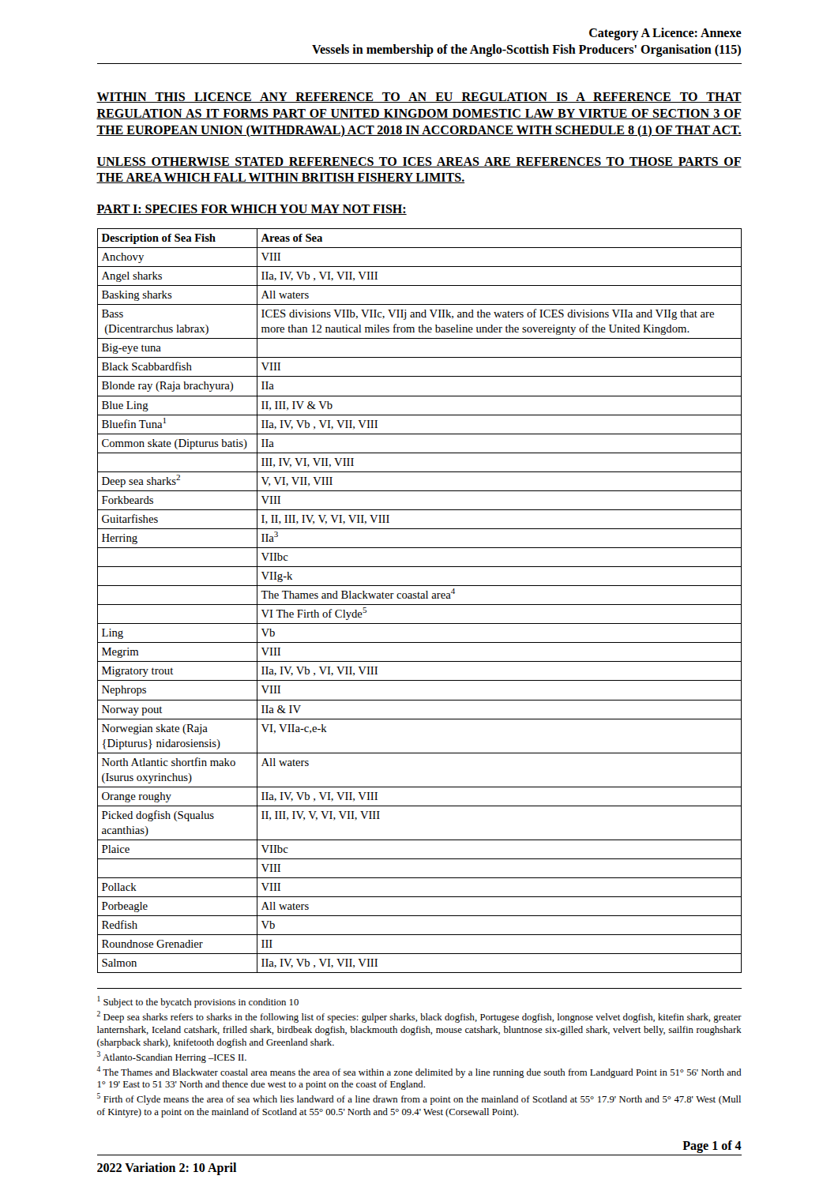Category A Licence: Annexe
Vessels in membership of the Anglo-Scottish Fish Producers' Organisation (115)
WITHIN THIS LICENCE ANY REFERENCE TO AN EU REGULATION IS A REFERENCE TO THAT REGULATION AS IT FORMS PART OF UNITED KINGDOM DOMESTIC LAW BY VIRTUE OF SECTION 3 OF THE EUROPEAN UNION (WITHDRAWAL) ACT 2018 IN ACCORDANCE WITH SCHEDULE 8 (1) OF THAT ACT.
UNLESS OTHERWISE STATED REFERENECS TO ICES AREAS ARE REFERENCES TO THOSE PARTS OF THE AREA WHICH FALL WITHIN BRITISH FISHERY LIMITS.
PART I: SPECIES FOR WHICH YOU MAY NOT FISH:
| Description of Sea Fish | Areas of Sea |
| --- | --- |
| Anchovy | VIII |
| Angel sharks | IIa, IV, Vb , VI, VII, VIII |
| Basking sharks | All waters |
| Bass (Dicentrarchus labrax) | ICES divisions VIIb, VIIc, VIIj and VIIk, and the waters of ICES divisions VIIa and VIIg that are more than 12 nautical miles from the baseline under the sovereignty of the United Kingdom. |
| Big-eye tuna | |
| Black Scabbardfish | VIII |
| Blonde ray (Raja brachyura) | IIa |
| Blue Ling | II, III, IV & Vb |
| Bluefin Tuna 1 | IIa, IV, Vb , VI, VII, VIII |
| Common skate (Dipturus batis) | IIa |
| | III, IV, VI, VII, VIII |
| Deep sea sharks 2 | V, VI, VII, VIII |
| Forkbeards | VIII |
| Guitarfishes | I, II, III, IV, V, VI, VII, VIII |
| Herring | IIa 3 |
| | VIIbc |
| | VIIg-k |
| | The Thames and Blackwater coastal area 4 |
| | VI The Firth of Clyde 5 |
| Ling | Vb |
| Megrim | VIII |
| Migratory trout | IIa, IV, Vb , VI, VII, VIII |
| Nephrops | VIII |
| Norway pout | IIa & IV |
| Norwegian skate (Raja {Dipturus} nidarosiensis) | VI, VIIa-c,e-k |
| North Atlantic shortfin mako (Isurus oxyrinchus) | All waters |
| Orange roughy | IIa, IV, Vb , VI, VII, VIII |
| Picked dogfish (Squalus acanthias) | II, III, IV, V, VI, VII, VIII |
| Plaice | VIIbc |
| | VIII |
| Pollack | VIII |
| Porbeagle | All waters |
| Redfish | Vb |
| Roundnose Grenadier | III |
| Salmon | IIa, IV, Vb , VI, VII, VIII |
1 Subject to the bycatch provisions in condition 10
2 Deep sea sharks refers to sharks in the following list of species: gulper sharks, black dogfish, Portugese dogfish, longnose velvet dogfish, kitefin shark, greater lanternshark, Iceland catshark, frilled shark, birdbeak dogfish, blackmouth dogfish, mouse catshark, bluntnose six-gilled shark, velvert belly, sailfin roughshark (sharpback shark), knifetooth dogfish and Greenland shark.
3 Atlanto-Scandian Herring –ICES II.
4 The Thames and Blackwater coastal area means the area of sea within a zone delimited by a line running due south from Landguard Point in 51° 56' North and 1° 19' East to 51 33' North and thence due west to a point on the coast of England.
5 Firth of Clyde means the area of sea which lies landward of a line drawn from a point on the mainland of Scotland at 55° 17.9' North and 5° 47.8' West (Mull of Kintyre) to a point on the mainland of Scotland at 55° 00.5' North and 5° 09.4' West (Corsewall Point).
Page 1 of 4
2022 Variation 2: 10 April